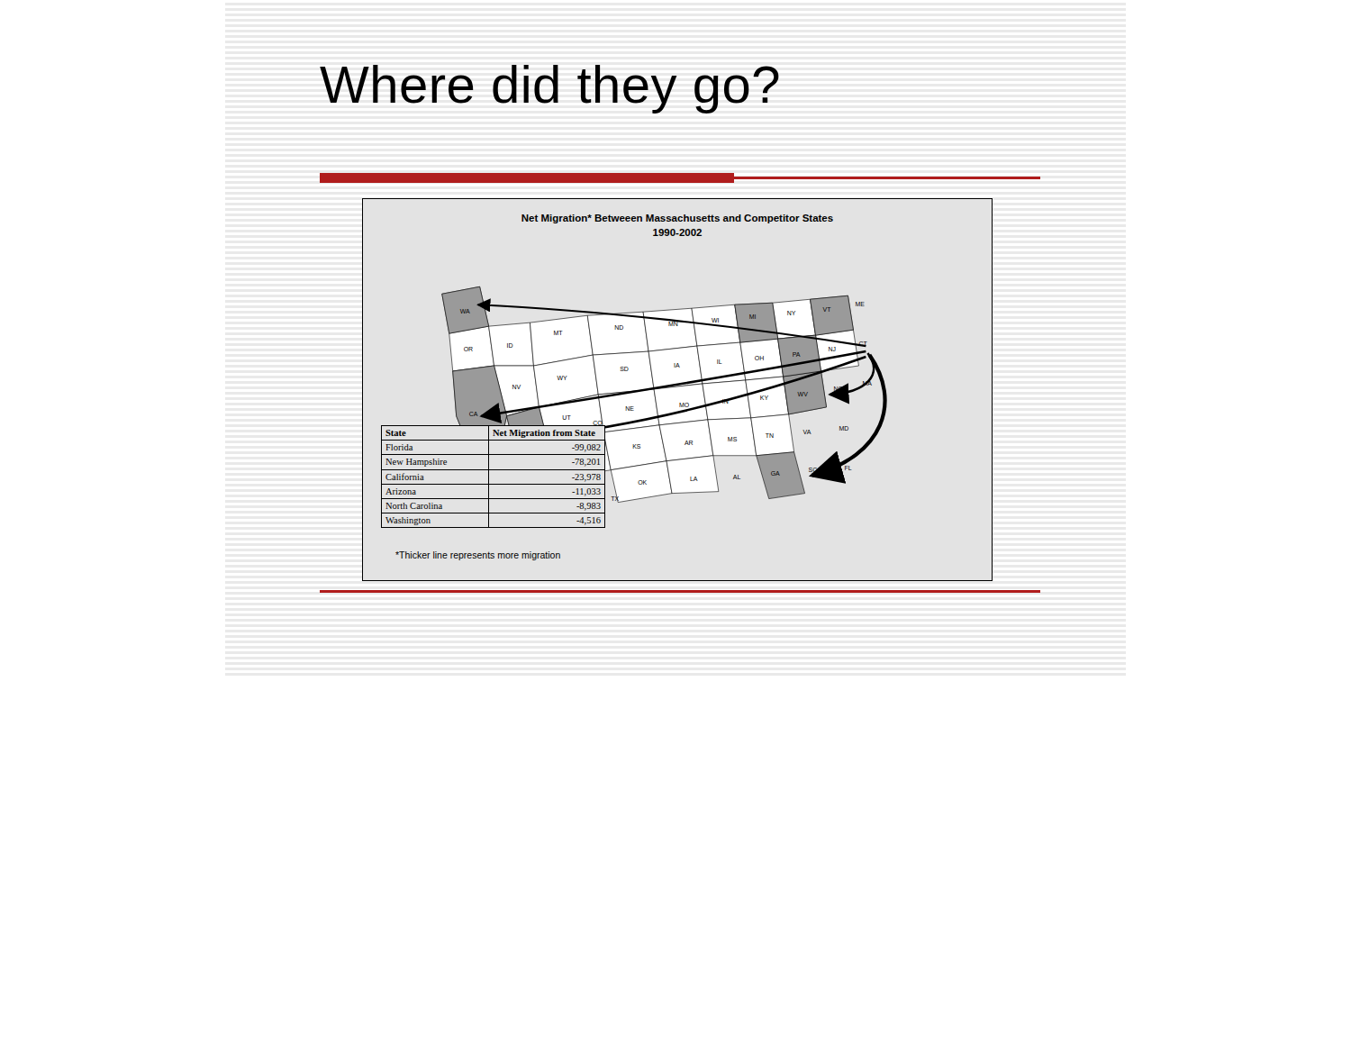Where did they go?
Net Migration* Betweeen Massachusetts and Competitor States
1990-2002
WA OR CA ID NV AZ MT WY UT CO NM ND SD NE KS OK TX MN IA MO AR LA WI IL IN MS AL MI OH KY TN GA NY PA WV VA SC VT NJ NC MD FL ME CT MA
| State | Net Migration from State |
| --- | --- |
| Florida | -99,082 |
| New Hampshire | -78,201 |
| California | -23,978 |
| Arizona | -11,033 |
| North Carolina | -8,983 |
| Washington | -4,516 |
*Thicker line represents more migration